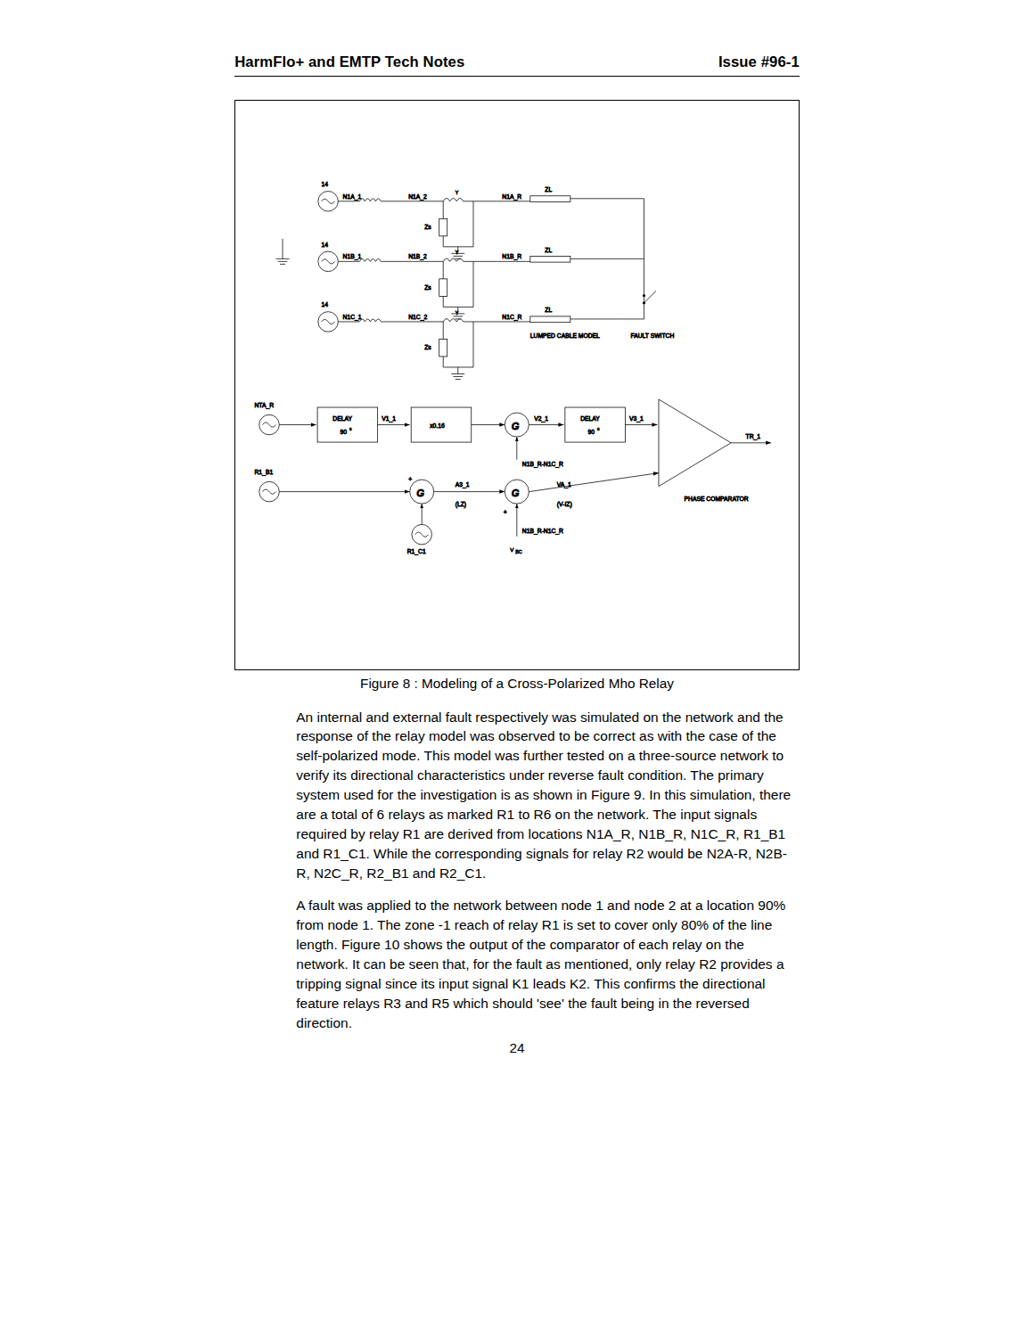HarmFlo+ and EMTP Tech Notes
Issue #96-1
14 N1A_1 N1A_2 Y N1A_R ZL Zs 14 N1B_1 N1B_2 Y N1B_R ZL Zs 14 N1C_1 N1C_2 Y N1C_R ZL Zs LUMPED CABLE MODEL FAULT SWITCH NTA_R DELAY 90 o V1_1 x0.16 G V2_1 N1B_R-N1C_R DELAY 90 o V3_1 TR_1 PHASE COMPARATOR R1_B1 G + A3_1 (LZ) R1_C1 G VA_1 (V-IZ) + N1B_R-N1C_R V BC
Figure 8 : Modeling of a Cross-Polarized Mho Relay
An internal and external fault respectively was simulated on the network and the response of the relay model was observed to be correct as with the case of the self-polarized mode. This model was further tested on a three-source network to verify its directional characteristics under reverse fault condition. The primary system used for the investigation is as shown in Figure 9. In this simulation, there are a total of 6 relays as marked R1 to R6 on the network. The input signals required by relay R1 are derived from locations N1A_R, N1B_R, N1C_R, R1_B1 and R1_C1. While the corresponding signals for relay R2 would be N2A-R, N2B-R, N2C_R, R2_B1 and R2_C1.
A fault was applied to the network between node 1 and node 2 at a location 90% from node 1. The zone -1 reach of relay R1 is set to cover only 80% of the line length. Figure 10 shows the output of the comparator of each relay on the network. It can be seen that, for the fault as mentioned, only relay R2 provides a tripping signal since its input signal K1 leads K2. This confirms the directional feature relays R3 and R5 which should 'see' the fault being in the reversed direction.
24